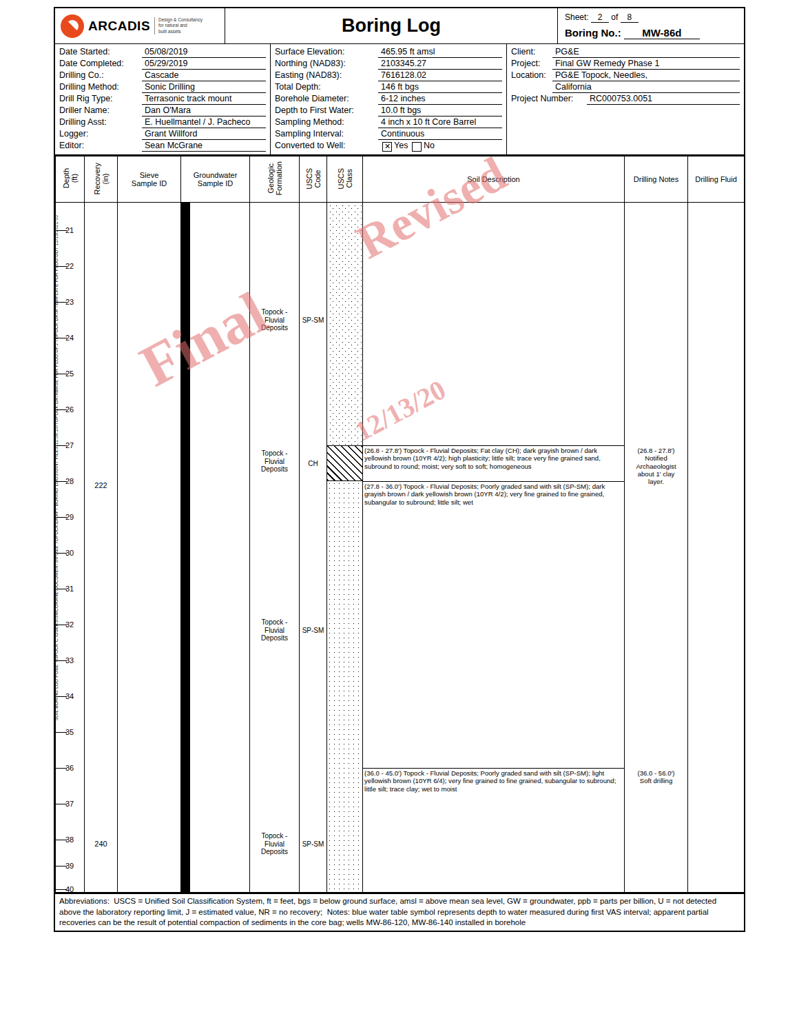ARCADIS
Design & Consultancy
for natural and
built assets
Boring Log
Sheet: 2 of 8
Boring No.: MW-86d
Date Started: 05/08/2019
Date Completed: 05/29/2019
Drilling Co.: Cascade
Drilling Method: Sonic Drilling
Drill Rig Type: Terrasonic track mount
Driller Name: Dan O'Mara
Drilling Asst: E. Huellmantel / J. Pacheco
Logger: Grant Willford
Editor: Sean McGrane
Surface Elevation: 465.95 ft amsl
Northing (NAD83): 2103345.27
Easting (NAD83): 7616128.02
Total Depth: 146 ft bgs
Borehole Diameter: 6-12 inches
Depth to First Water: 10.0 ft bgs
Sampling Method: 4 inch x 10 ft Core Barrel
Sampling Interval: Continuous
Converted to Well:✕Yes No
Client: PG&E
Project: Final GW Remedy Phase 1
Location: PG&E Topock, Needles,
California
Project Number: RC000753.0051
| Depth (ft) | Recovery (in) | Sieve Sample ID | Groundwater Sample ID | Geologic Formation | USCS Code | USCS Class | Soil Description | Drilling Notes | Drilling Fluid |
| --- | --- | --- | --- | --- | --- | --- | --- | --- | --- |
| 21 22 23 24 25 26 27 28 29 30 31 32 33 34 35 36 37 38 39 40 | 222 240 | | | Topock - Fluvial Deposits Topock - Fluvial Deposits Topock - Fluvial Deposits Topock - Fluvial Deposits | SP-SM CH SP-SM SP-SM | | (26.8 - 27.8') Topock - Fluvial Deposits; Fat clay (CH); dark grayish brown / dark yellowish brown (10YR 4/2); high plasticity; little silt; trace very fine grained sand, subround to round; moist; very soft to soft; homogeneous (27.8 - 36.0') Topock - Fluvial Deposits; Poorly graded sand with silt (SP-SM); dark grayish brown / dark yellowish brown (10YR 4/2); very fine grained to fine grained, subangular to subround; little silt; wet (36.0 - 45.0') Topock - Fluvial Deposits; Poorly graded sand with silt (SP-SM); light yellowish brown (10YR 6/4); very fine grained to fine grained, subangular to subround; little silt; trace clay; wet to moist | (26.8 - 27.8') Notified Archaeologist about 1' clay layer. (36.0 - 56.0') Soft drilling | |
Abbreviations: USCS = Unified Soil Classification System, ft = feet, bgs = below ground surface, amsl = above mean sea level, GW = groundwater, ppb = parts per billion, U = not detected above the laboratory reporting limit, J = estimated value, NR = no recovery; Notes: blue water table symbol represents depth to water measured during first VAS interval; apparent partial recoveries can be the result of potential compaction of sediments in the core bag; wells MW-86-120, MW-86-140 installed in borehole
SOIL BORING LOG PG&E TOPOCK C:\USERS\SMCGRANE\DOCUMENTS\PG&E TOPOCK\DRAFT BORING LOGS\GINT FILES\12.08.20\TOPOCK DATABASE FOR PLOG.GPJ TOPOCK DATA TEMPLATE FOR PLOG.GDT 12/13/2021 05
Revised
Final
12/13/20